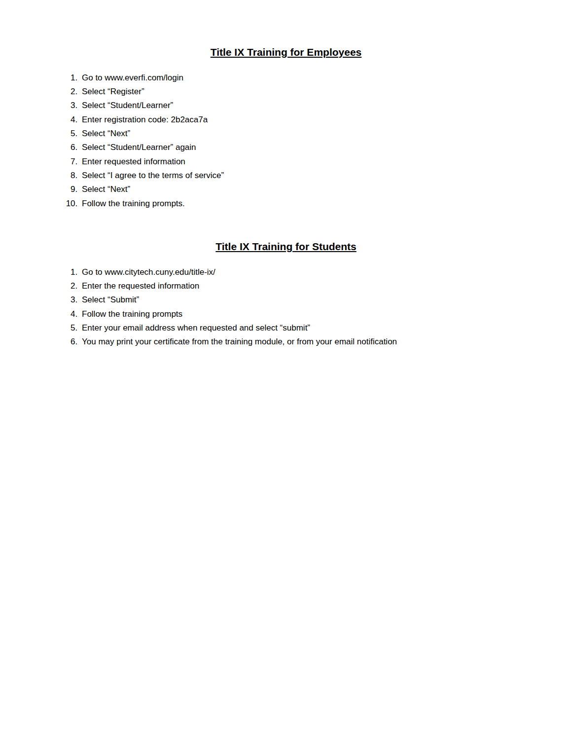Title IX Training for Employees
Go to www.everfi.com/login
Select “Register”
Select “Student/Learner”
Enter registration code: 2b2aca7a
Select “Next”
Select “Student/Learner” again
Enter requested information
Select “I agree to the terms of service”
Select “Next”
Follow the training prompts.
Title IX Training for Students
Go to www.citytech.cuny.edu/title-ix/
Enter the requested information
Select “Submit”
Follow the training prompts
Enter your email address when requested and select “submit”
You may print your certificate from the training module, or from your email notification